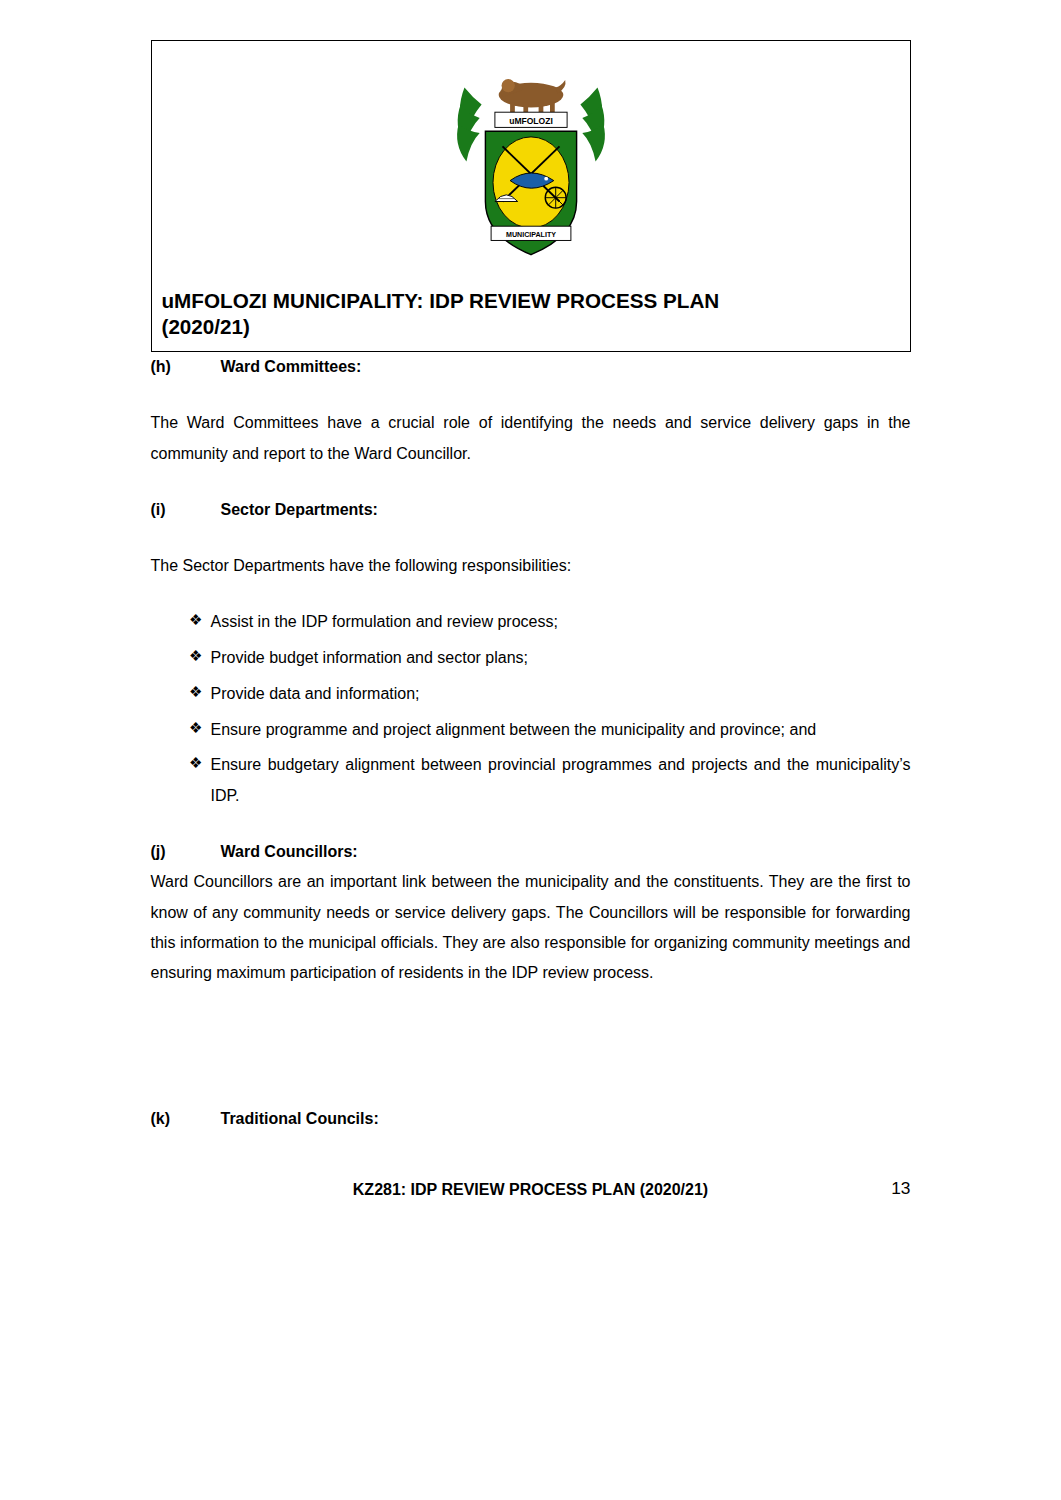uMFOLOZI MUNICIPALITY
uMFOLOZI MUNICIPALITY: IDP REVIEW PROCESS PLAN
(2020/21)
(h) Ward Committees:
The Ward Committees have a crucial role of identifying the needs and service delivery gaps in the community and report to the Ward Councillor.
(i) Sector Departments:
The Sector Departments have the following responsibilities:
Assist in the IDP formulation and review process;
Provide budget information and sector plans;
Provide data and information;
Ensure programme and project alignment between the municipality and province; and
Ensure budgetary alignment between provincial programmes and projects and the municipality’s IDP.
(j) Ward Councillors:
Ward Councillors are an important link between the municipality and the constituents. They are the first to know of any community needs or service delivery gaps. The Councillors will be responsible for forwarding this information to the municipal officials. They are also responsible for organizing community meetings and ensuring maximum participation of residents in the IDP review process.
(k) Traditional Councils:
KZ281: IDP REVIEW PROCESS PLAN (2020/21) 13